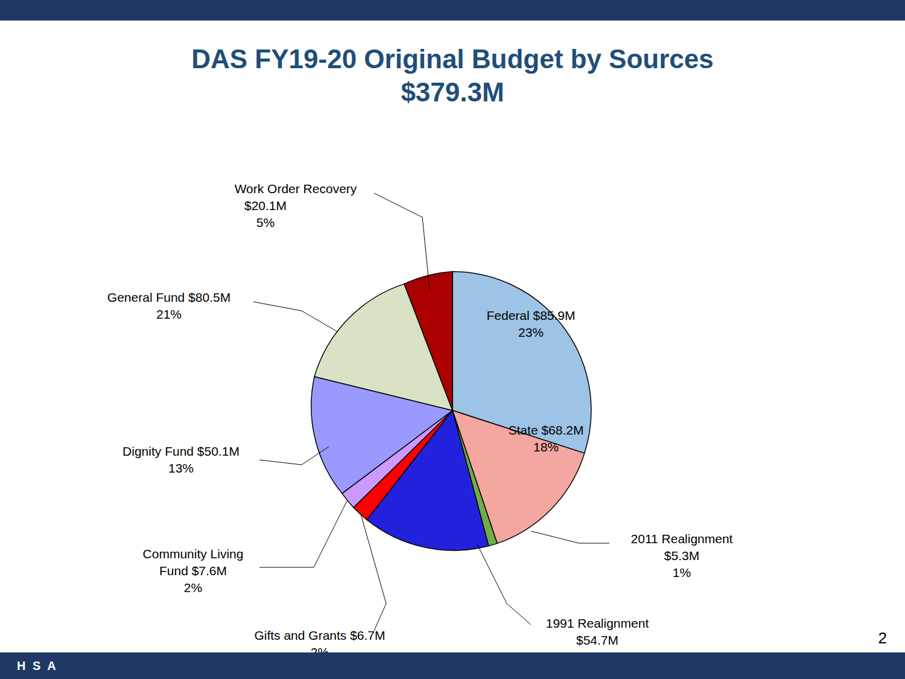DAS FY19-20 Original Budget by Sources
$379.3M
Federal $85.9M 23% State $68.2M 18% Work Order Recovery $20.1M 5% General Fund $80.5M 21% Dignity Fund $50.1M 13% Community Living Fund $7.6M 2% Gifts and Grants $6.7M 2% 1991 Realignment $54.7M 15% 2011 Realignment $5.3M 1%
2
H S A